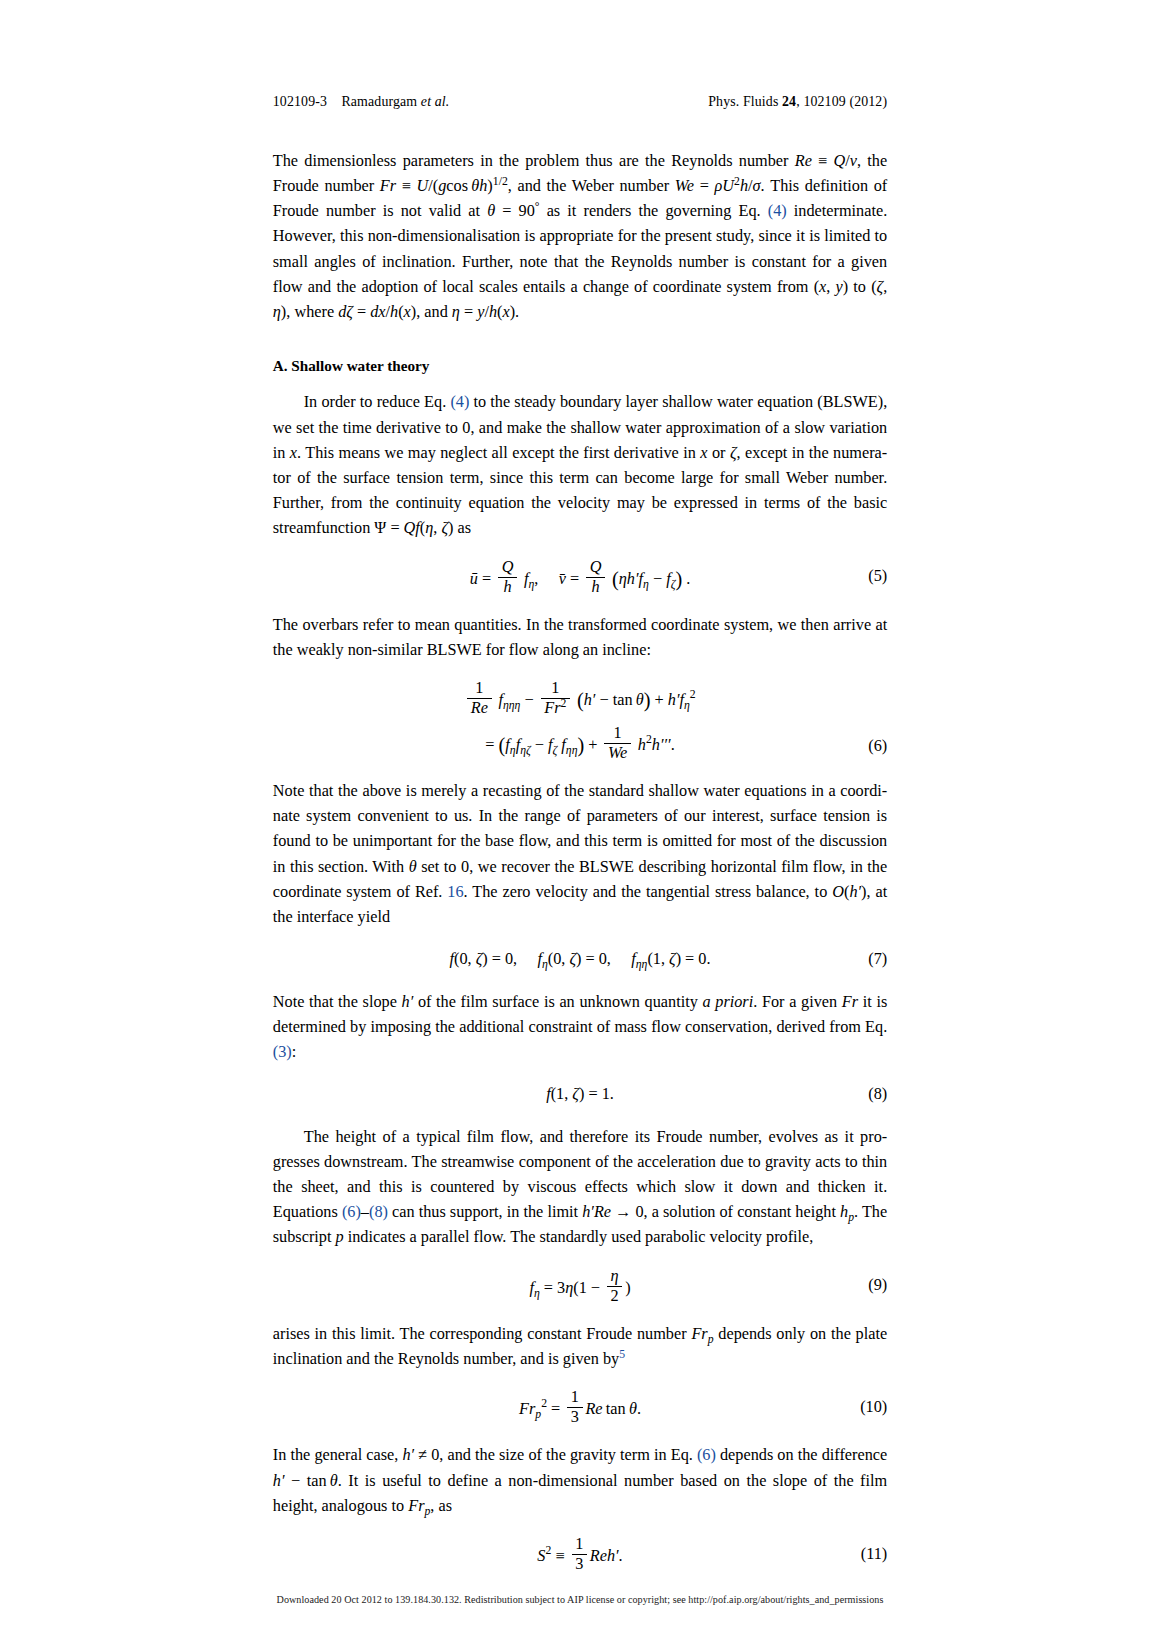102109-3 Ramadurgam et al.
Phys. Fluids 24, 102109 (2012)
The dimensionless parameters in the problem thus are the Reynolds number Re ≡ Q/ν, the Froude number Fr ≡ U/(gcos θh)1/2, and the Weber number We = ρU2h/σ. This definition of Froude number is not valid at θ = 90° as it renders the governing Eq. (4) indeterminate. However, this non-dimensionalisation is appropriate for the present study, since it is limited to small angles of inclination. Further, note that the Reynolds number is constant for a given flow and the adoption of local scales entails a change of coordinate system from (x, y) to (ζ, η), where dζ = dx/h(x), and η = y/h(x).
A. Shallow water theory
In order to reduce Eq. (4) to the steady boundary layer shallow water equation (BLSWE), we set the time derivative to 0, and make the shallow water approximation of a slow variation in x. This means we may neglect all except the first derivative in x or ζ, except in the numerator of the surface tension term, since this term can become large for small Weber number. Further, from the continuity equation the velocity may be expressed in terms of the basic streamfunction Ψ = Qf(η, ζ) as
ū = Qh fη, v̄ = Qh (ηh′fη − fζ) .
(5)
The overbars refer to mean quantities. In the transformed coordinate system, we then arrive at the weakly non-similar BLSWE for flow along an incline:
1 Re fηηη − 1 Fr2 (h′ − tan θ) + h′fη2
= (fηfηζ − fζ fηη) + 1 We h2h′′′.
(6)
Note that the above is merely a recasting of the standard shallow water equations in a coordinate system convenient to us. In the range of parameters of our interest, surface tension is found to be unimportant for the base flow, and this term is omitted for most of the discussion in this section. With θ set to 0, we recover the BLSWE describing horizontal film flow, in the coordinate system of Ref. 16. The zero velocity and the tangential stress balance, to O(h′), at the interface yield
f(0, ζ) = 0, fη(0, ζ) = 0, fηη(1, ζ) = 0.
(7)
Note that the slope h′ of the film surface is an unknown quantity a priori. For a given Fr it is determined by imposing the additional constraint of mass flow conservation, derived from Eq. (3):
f(1, ζ) = 1.
(8)
The height of a typical film flow, and therefore its Froude number, evolves as it progresses downstream. The streamwise component of the acceleration due to gravity acts to thin the sheet, and this is countered by viscous effects which slow it down and thicken it. Equations (6)–(8) can thus support, in the limit h′Re → 0, a solution of constant height hp. The subscript p indicates a parallel flow. The standardly used parabolic velocity profile,
fη = 3η(1 − η 2)
(9)
arises in this limit. The corresponding constant Froude number Frp depends only on the plate inclination and the Reynolds number, and is given by5
Frp2 = 13 Re tan θ.
(10)
In the general case, h′ ≠ 0, and the size of the gravity term in Eq. (6) depends on the difference h′ − tan θ. It is useful to define a non-dimensional number based on the slope of the film height, analogous to Frp, as
S2 ≡ 13 Reh′.
(11)
Downloaded 20 Oct 2012 to 139.184.30.132. Redistribution subject to AIP license or copyright; see http://pof.aip.org/about/rights_and_permissions